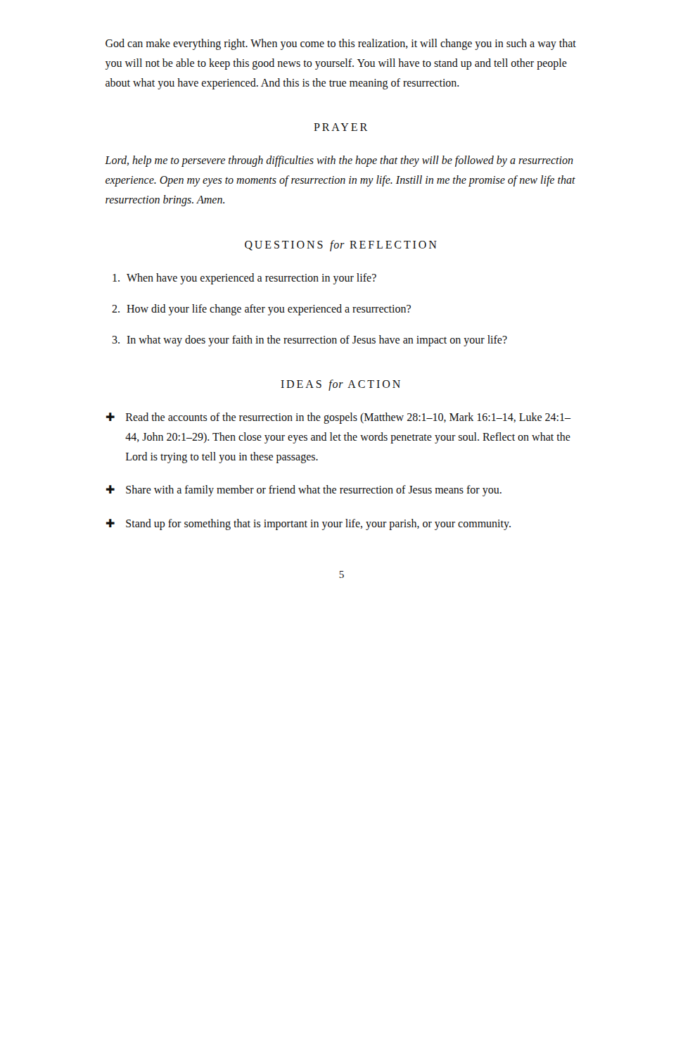God can make everything right. When you come to this realization, it will change you in such a way that you will not be able to keep this good news to yourself. You will have to stand up and tell other people about what you have experienced. And this is the true meaning of resurrection.
Prayer
Lord, help me to persevere through difficulties with the hope that they will be followed by a resurrection experience. Open my eyes to moments of resurrection in my life. Instill in me the promise of new life that resurrection brings. Amen.
Questions for Reflection
When have you experienced a resurrection in your life?
How did your life change after you experienced a resurrection?
In what way does your faith in the resurrection of Jesus have an impact on your life?
Ideas for Action
Read the accounts of the resurrection in the gospels (Matthew 28:1–10, Mark 16:1–14, Luke 24:1–44, John 20:1–29). Then close your eyes and let the words penetrate your soul. Reflect on what the Lord is trying to tell you in these passages.
Share with a family member or friend what the resurrection of Jesus means for you.
Stand up for something that is important in your life, your parish, or your community.
5